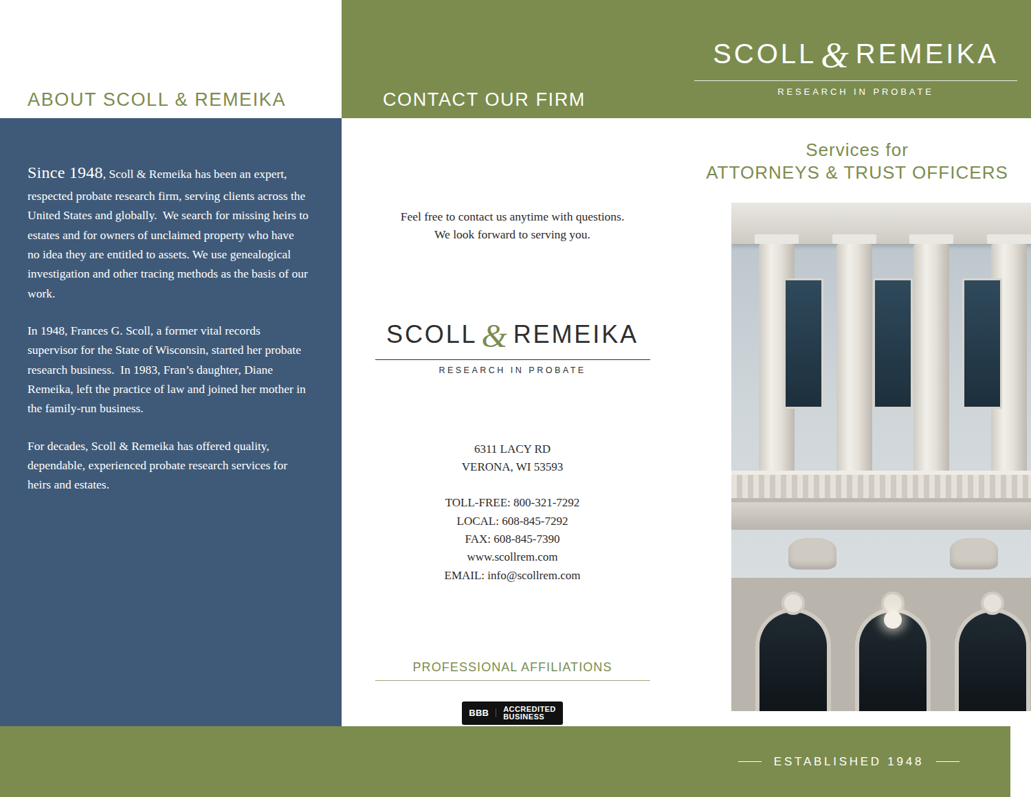About Scoll & Remeika
Contact Our Firm
SCOLL&REMEIKA
Research in Probate
Since 1948, Scoll & Remeika has been an expert, respected probate research firm, serving clients across the United States and globally. We search for missing heirs to estates and for owners of unclaimed property who have no idea they are entitled to assets. We use genealogical investigation and other tracing methods as the basis of our work.
In 1948, Frances G. Scoll, a former vital records supervisor for the State of Wisconsin, started her probate research business. In 1983, Fran’s daughter, Diane Remeika, left the practice of law and joined her mother in the family-run business.
For decades, Scoll & Remeika has offered quality, dependable, experienced probate research services for heirs and estates.
Feel free to contact us anytime with questions.
We look forward to serving you.
SCOLL&REMEIKA
Research in Probate
6311 LACY RD
VERONA, WI 53593
TOLL-FREE: 800-321-7292
LOCAL: 608-845-7292
FAX: 608-845-7390
www.scollrem.com
EMAIL: info@scollrem.com
Professional Affiliations
BBB ACCREDITED BUSINESS
Wisconsin Genealogical Society
Services for Attorneys & Trust Officers
Established 1948